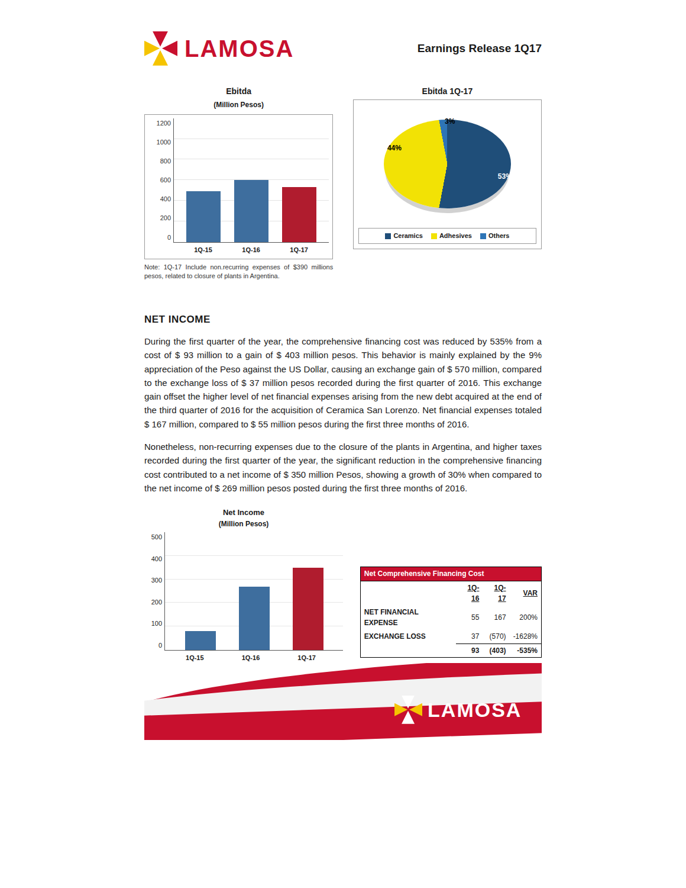LAMOSA
Earnings Release 1Q17
Ebitda
(Million Pesos)
12001000800 6004002000
1Q-151Q-161Q-17
Note: 1Q-17 Include non.recurring expenses of $390 millions pesos, related to closure of plants in Argentina.
Ebitda 1Q-17
53% 44% 3%
Ceramics Adhesives Others
NET INCOME
During the first quarter of the year, the comprehensive financing cost was reduced by 535% from a cost of $ 93 million to a gain of $ 403 million pesos. This behavior is mainly explained by the 9% appreciation of the Peso against the US Dollar, causing an exchange gain of $ 570 million, compared to the exchange loss of $ 37 million pesos recorded during the first quarter of 2016. This exchange gain offset the higher level of net financial expenses arising from the new debt acquired at the end of the third quarter of 2016 for the acquisition of Ceramica San Lorenzo. Net financial expenses totaled $ 167 million, compared to $ 55 million pesos during the first three months of 2016.
Nonetheless, non-recurring expenses due to the closure of the plants in Argentina, and higher taxes recorded during the first quarter of the year, the significant reduction in the comprehensive financing cost contributed to a net income of $ 350 million Pesos, showing a growth of 30% when compared to the net income of $ 269 million pesos posted during the first three months of 2016.
Net Income
(Million Pesos)
500400300 2001000
1Q-151Q-161Q-17
Net Comprehensive Financing Cost
| | 1Q-16 | 1Q-17 | VAR |
| --- | --- | --- | --- |
| NET FINANCIAL EXPENSE | 55 | 167 | 200% |
| EXCHANGE LOSS | 37 | (570) | -1628% |
| | 93 | (403) | -535% |
LAMOSA